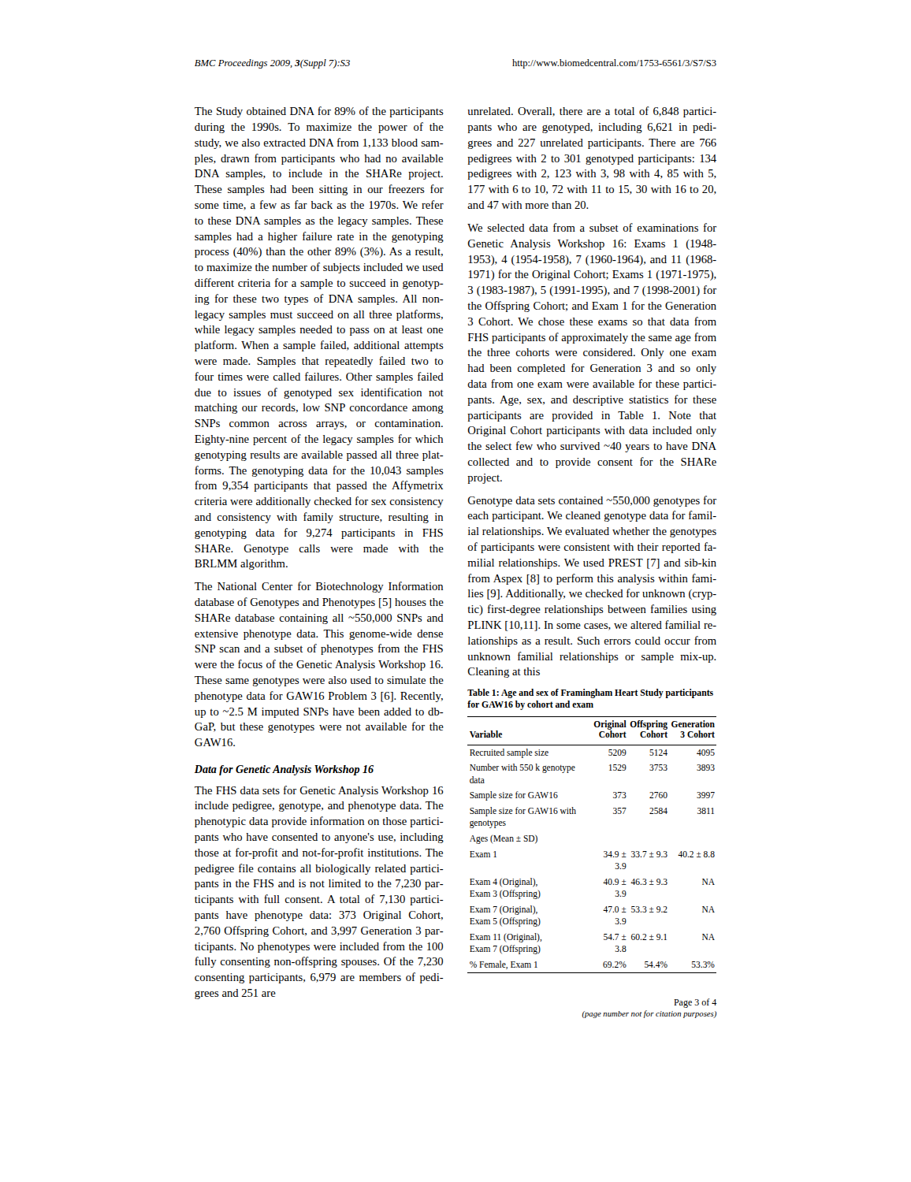BMC Proceedings 2009, 3(Suppl 7):S3
http://www.biomedcentral.com/1753-6561/3/S7/S3
The Study obtained DNA for 89% of the participants during the 1990s. To maximize the power of the study, we also extracted DNA from 1,133 blood samples, drawn from participants who had no available DNA samples, to include in the SHARe project. These samples had been sitting in our freezers for some time, a few as far back as the 1970s. We refer to these DNA samples as the legacy samples. These samples had a higher failure rate in the genotyping process (40%) than the other 89% (3%). As a result, to maximize the number of subjects included we used different criteria for a sample to succeed in genotyping for these two types of DNA samples. All non-legacy samples must succeed on all three platforms, while legacy samples needed to pass on at least one platform. When a sample failed, additional attempts were made. Samples that repeatedly failed two to four times were called failures. Other samples failed due to issues of genotyped sex identification not matching our records, low SNP concordance among SNPs common across arrays, or contamination. Eighty-nine percent of the legacy samples for which genotyping results are available passed all three platforms. The genotyping data for the 10,043 samples from 9,354 participants that passed the Affymetrix criteria were additionally checked for sex consistency and consistency with family structure, resulting in genotyping data for 9,274 participants in FHS SHARe. Genotype calls were made with the BRLMM algorithm.
The National Center for Biotechnology Information database of Genotypes and Phenotypes [5] houses the SHARe database containing all ~550,000 SNPs and extensive phenotype data. This genome-wide dense SNP scan and a subset of phenotypes from the FHS were the focus of the Genetic Analysis Workshop 16. These same genotypes were also used to simulate the phenotype data for GAW16 Problem 3 [6]. Recently, up to ~2.5 M imputed SNPs have been added to dbGaP, but these genotypes were not available for the GAW16.
Data for Genetic Analysis Workshop 16
The FHS data sets for Genetic Analysis Workshop 16 include pedigree, genotype, and phenotype data. The phenotypic data provide information on those participants who have consented to anyone's use, including those at for-profit and not-for-profit institutions. The pedigree file contains all biologically related participants in the FHS and is not limited to the 7,230 participants with full consent. A total of 7,130 participants have phenotype data: 373 Original Cohort, 2,760 Offspring Cohort, and 3,997 Generation 3 participants. No phenotypes were included from the 100 fully consenting non-offspring spouses. Of the 7,230 consenting participants, 6,979 are members of pedigrees and 251 are
unrelated. Overall, there are a total of 6,848 participants who are genotyped, including 6,621 in pedigrees and 227 unrelated participants. There are 766 pedigrees with 2 to 301 genotyped participants: 134 pedigrees with 2, 123 with 3, 98 with 4, 85 with 5, 177 with 6 to 10, 72 with 11 to 15, 30 with 16 to 20, and 47 with more than 20.
We selected data from a subset of examinations for Genetic Analysis Workshop 16: Exams 1 (1948-1953), 4 (1954-1958), 7 (1960-1964), and 11 (1968-1971) for the Original Cohort; Exams 1 (1971-1975), 3 (1983-1987), 5 (1991-1995), and 7 (1998-2001) for the Offspring Cohort; and Exam 1 for the Generation 3 Cohort. We chose these exams so that data from FHS participants of approximately the same age from the three cohorts were considered. Only one exam had been completed for Generation 3 and so only data from one exam were available for these participants. Age, sex, and descriptive statistics for these participants are provided in Table 1. Note that Original Cohort participants with data included only the select few who survived ~40 years to have DNA collected and to provide consent for the SHARe project.
Genotype data sets contained ~550,000 genotypes for each participant. We cleaned genotype data for familial relationships. We evaluated whether the genotypes of participants were consistent with their reported familial relationships. We used PREST [7] and sib-kin from Aspex [8] to perform this analysis within families [9]. Additionally, we checked for unknown (cryptic) first-degree relationships between families using PLINK [10,11]. In some cases, we altered familial relationships as a result. Such errors could occur from unknown familial relationships or sample mix-up. Cleaning at this
Table 1: Age and sex of Framingham Heart Study participants for GAW16 by cohort and exam
| Variable | Original Cohort | Offspring Cohort | Generation 3 Cohort |
| --- | --- | --- | --- |
| Recruited sample size | 5209 | 5124 | 4095 |
| Number with 550 k genotype data | 1529 | 3753 | 3893 |
| Sample size for GAW16 | 373 | 2760 | 3997 |
| Sample size for GAW16 with genotypes | 357 | 2584 | 3811 |
| Ages (Mean ± SD) | | | |
| Exam 1 | 34.9 ± 3.9 | 33.7 ± 9.3 | 40.2 ± 8.8 |
| Exam 4 (Original), Exam 3 (Offspring) | 40.9 ± 3.9 | 46.3 ± 9.3 | NA |
| Exam 7 (Original), Exam 5 (Offspring) | 47.0 ± 3.9 | 53.3 ± 9.2 | NA |
| Exam 11 (Original), Exam 7 (Offspring) | 54.7 ± 3.8 | 60.2 ± 9.1 | NA |
| % Female, Exam 1 | 69.2% | 54.4% | 53.3% |
Page 3 of 4
(page number not for citation purposes)